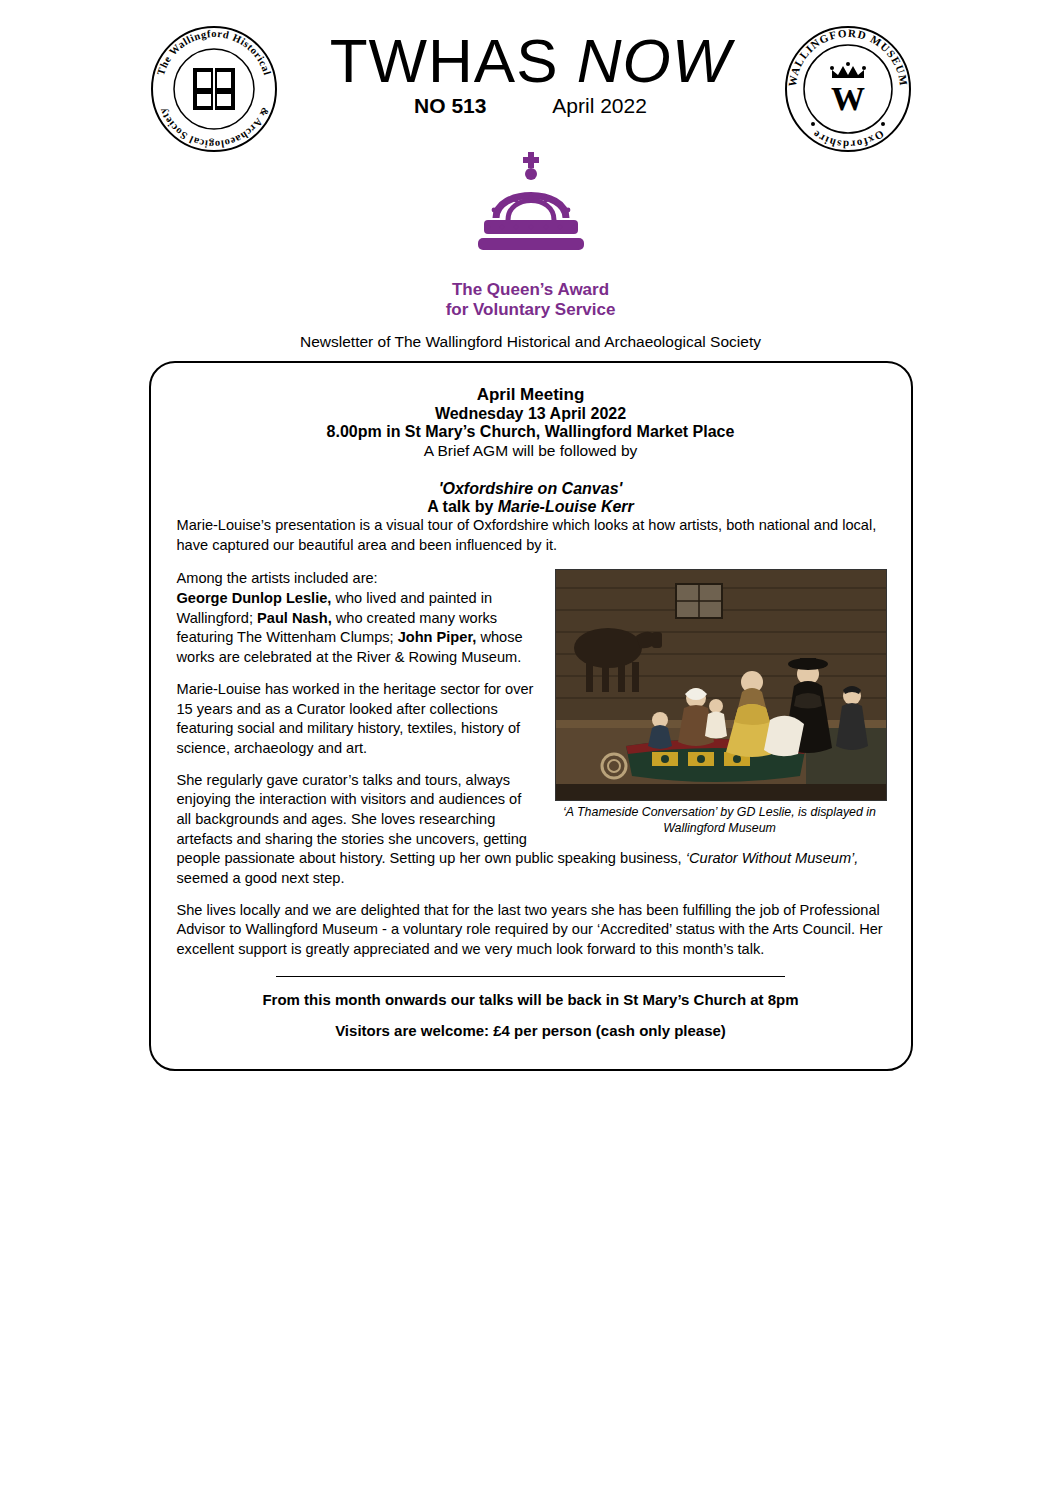The Wallingford Historical & Archaeological Society
TWHAS NOW
NO 513 April 2022
WALLINGFORD MUSEUM Oxfordshire W
The Queen’s Award
for Voluntary Service
Newsletter of The Wallingford Historical and Archaeological Society
April Meeting
Wednesday 13 April 2022
8.00pm in St Mary’s Church, Wallingford Market Place
A Brief AGM will be followed by
'Oxfordshire on Canvas'
A talk by Marie-Louise Kerr
Marie-Louise’s presentation is a visual tour of Oxfordshire which looks at how artists, both national and local, have captured our beautiful area and been influenced by it.
‘A Thameside Conversation’ by GD Leslie, is displayed in Wallingford Museum
Among the artists included are:
George Dunlop Leslie, who lived and painted in Wallingford; Paul Nash, who created many works featuring The Wittenham Clumps; John Piper, whose works are celebrated at the River & Rowing Museum.
Marie-Louise has worked in the heritage sector for over 15 years and as a Curator looked after collections featuring social and military history, textiles, history of science, archaeology and art.
She regularly gave curator’s talks and tours, always enjoying the interaction with visitors and audiences of all backgrounds and ages. She loves researching artefacts and sharing the stories she uncovers, getting people passionate about history. Setting up her own public speaking business, ‘Curator Without Museum’, seemed a good next step.
She lives locally and we are delighted that for the last two years she has been fulfilling the job of Professional Advisor to Wallingford Museum - a voluntary role required by our ‘Accredited’ status with the Arts Council. Her excellent support is greatly appreciated and we very much look forward to this month’s talk.
From this month onwards our talks will be back in St Mary’s Church at 8pm
Visitors are welcome: £4 per person (cash only please)